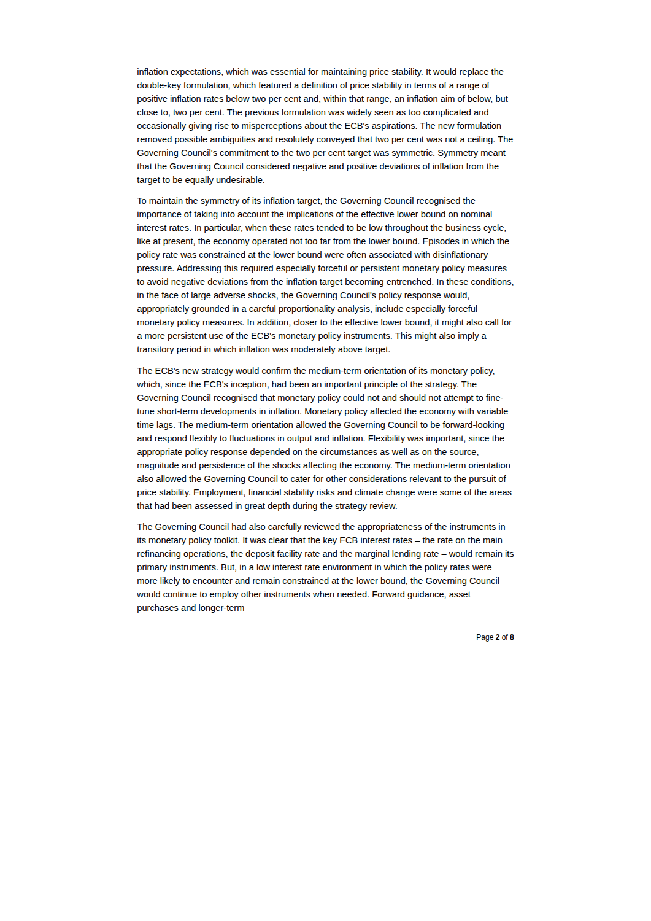inflation expectations, which was essential for maintaining price stability. It would replace the double-key formulation, which featured a definition of price stability in terms of a range of positive inflation rates below two per cent and, within that range, an inflation aim of below, but close to, two per cent. The previous formulation was widely seen as too complicated and occasionally giving rise to misperceptions about the ECB's aspirations. The new formulation removed possible ambiguities and resolutely conveyed that two per cent was not a ceiling. The Governing Council's commitment to the two per cent target was symmetric. Symmetry meant that the Governing Council considered negative and positive deviations of inflation from the target to be equally undesirable.
To maintain the symmetry of its inflation target, the Governing Council recognised the importance of taking into account the implications of the effective lower bound on nominal interest rates. In particular, when these rates tended to be low throughout the business cycle, like at present, the economy operated not too far from the lower bound. Episodes in which the policy rate was constrained at the lower bound were often associated with disinflationary pressure. Addressing this required especially forceful or persistent monetary policy measures to avoid negative deviations from the inflation target becoming entrenched. In these conditions, in the face of large adverse shocks, the Governing Council's policy response would, appropriately grounded in a careful proportionality analysis, include especially forceful monetary policy measures. In addition, closer to the effective lower bound, it might also call for a more persistent use of the ECB's monetary policy instruments. This might also imply a transitory period in which inflation was moderately above target.
The ECB's new strategy would confirm the medium-term orientation of its monetary policy, which, since the ECB's inception, had been an important principle of the strategy. The Governing Council recognised that monetary policy could not and should not attempt to fine-tune short-term developments in inflation. Monetary policy affected the economy with variable time lags. The medium-term orientation allowed the Governing Council to be forward-looking and respond flexibly to fluctuations in output and inflation. Flexibility was important, since the appropriate policy response depended on the circumstances as well as on the source, magnitude and persistence of the shocks affecting the economy. The medium-term orientation also allowed the Governing Council to cater for other considerations relevant to the pursuit of price stability. Employment, financial stability risks and climate change were some of the areas that had been assessed in great depth during the strategy review.
The Governing Council had also carefully reviewed the appropriateness of the instruments in its monetary policy toolkit. It was clear that the key ECB interest rates – the rate on the main refinancing operations, the deposit facility rate and the marginal lending rate – would remain its primary instruments. But, in a low interest rate environment in which the policy rates were more likely to encounter and remain constrained at the lower bound, the Governing Council would continue to employ other instruments when needed. Forward guidance, asset purchases and longer-term
Page 2 of 8